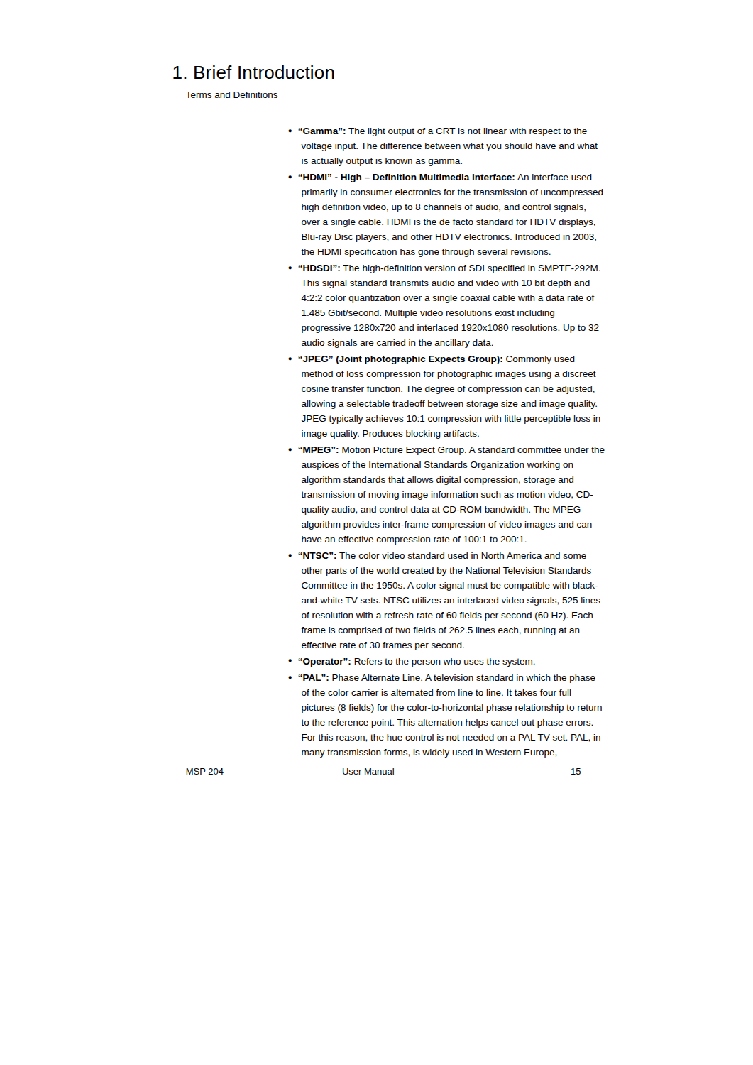1. Brief Introduction
Terms and Definitions
“Gamma”: The light output of a CRT is not linear with respect to the voltage input. The difference between what you should have and what is actually output is known as gamma.
“HDMI” - High – Definition Multimedia Interface: An interface used primarily in consumer electronics for the transmission of uncompressed high definition video, up to 8 channels of audio, and control signals, over a single cable. HDMI is the de facto standard for HDTV displays, Blu-ray Disc players, and other HDTV electronics. Introduced in 2003, the HDMI specification has gone through several revisions.
“HDSDI”: The high-definition version of SDI specified in SMPTE-292M. This signal standard transmits audio and video with 10 bit depth and 4:2:2 color quantization over a single coaxial cable with a data rate of 1.485 Gbit/second. Multiple video resolutions exist including progressive 1280x720 and interlaced 1920x1080 resolutions. Up to 32 audio signals are carried in the ancillary data.
“JPEG” (Joint photographic Expects Group): Commonly used method of loss compression for photographic images using a discreet cosine transfer function. The degree of compression can be adjusted, allowing a selectable tradeoff between storage size and image quality. JPEG typically achieves 10:1 compression with little perceptible loss in image quality. Produces blocking artifacts.
“MPEG”: Motion Picture Expect Group. A standard committee under the auspices of the International Standards Organization working on algorithm standards that allows digital compression, storage and transmission of moving image information such as motion video, CD-quality audio, and control data at CD-ROM bandwidth. The MPEG algorithm provides inter-frame compression of video images and can have an effective compression rate of 100:1 to 200:1.
“NTSC”: The color video standard used in North America and some other parts of the world created by the National Television Standards Committee in the 1950s. A color signal must be compatible with black-and-white TV sets. NTSC utilizes an interlaced video signals, 525 lines of resolution with a refresh rate of 60 fields per second (60 Hz). Each frame is comprised of two fields of 262.5 lines each, running at an effective rate of 30 frames per second.
“Operator”: Refers to the person who uses the system.
“PAL”: Phase Alternate Line. A television standard in which the phase of the color carrier is alternated from line to line. It takes four full pictures (8 fields) for the color-to-horizontal phase relationship to return to the reference point. This alternation helps cancel out phase errors. For this reason, the hue control is not needed on a PAL TV set. PAL, in many transmission forms, is widely used in Western Europe,
MSP 204
User Manual
15